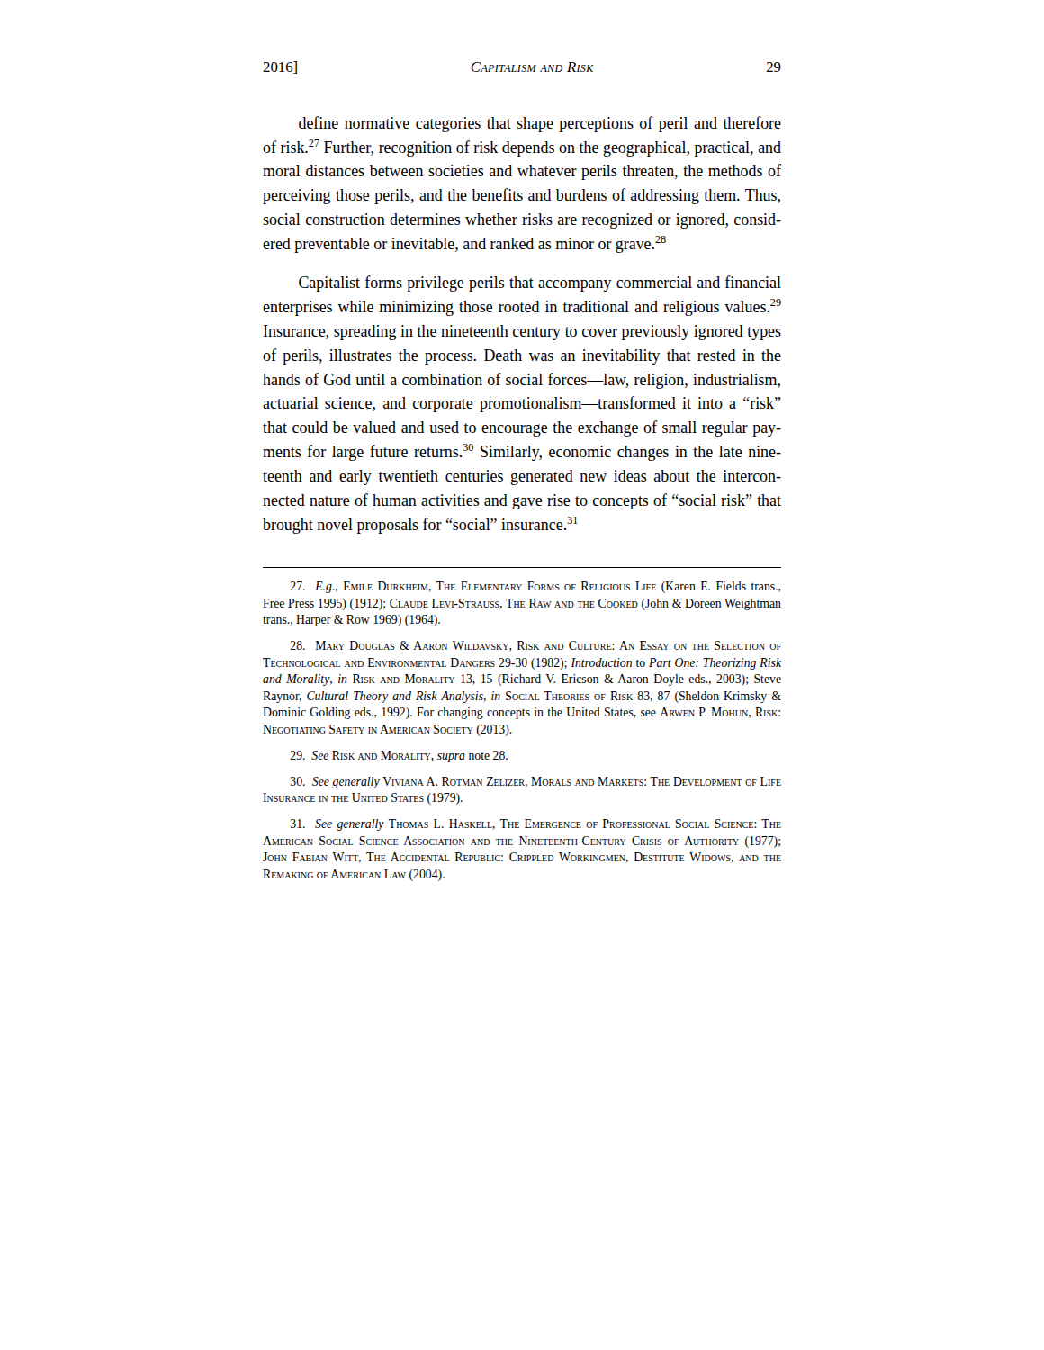2016] Capitalism and Risk 29
define normative categories that shape perceptions of peril and therefore of risk.27 Further, recognition of risk depends on the geographical, practical, and moral distances between societies and whatever perils threaten, the methods of perceiving those perils, and the benefits and burdens of addressing them. Thus, social construction determines whether risks are recognized or ignored, considered preventable or inevitable, and ranked as minor or grave.28
Capitalist forms privilege perils that accompany commercial and financial enterprises while minimizing those rooted in traditional and religious values.29 Insurance, spreading in the nineteenth century to cover previously ignored types of perils, illustrates the process. Death was an inevitability that rested in the hands of God until a combination of social forces—law, religion, industrialism, actuarial science, and corporate promotionalism—transformed it into a “risk” that could be valued and used to encourage the exchange of small regular payments for large future returns.30 Similarly, economic changes in the late nineteenth and early twentieth centuries generated new ideas about the interconnected nature of human activities and gave rise to concepts of “social risk” that brought novel proposals for “social” insurance.31
27. E.g., Emile Durkheim, The Elementary Forms of Religious Life (Karen E. Fields trans., Free Press 1995) (1912); Claude Levi-Strauss, The Raw and the Cooked (John & Doreen Weightman trans., Harper & Row 1969) (1964).
28. Mary Douglas & Aaron Wildavsky, Risk and Culture: An Essay on the Selection of Technological and Environmental Dangers 29-30 (1982); Introduction to Part One: Theorizing Risk and Morality, in Risk and Morality 13, 15 (Richard V. Ericson & Aaron Doyle eds., 2003); Steve Raynor, Cultural Theory and Risk Analysis, in Social Theories of Risk 83, 87 (Sheldon Krimsky & Dominic Golding eds., 1992). For changing concepts in the United States, see Arwen P. Mohun, Risk: Negotiating Safety in American Society (2013).
29. See Risk and Morality, supra note 28.
30. See generally Viviana A. Rotman Zelizer, Morals and Markets: The Development of Life Insurance in the United States (1979).
31. See generally Thomas L. Haskell, The Emergence of Professional Social Science: The American Social Science Association and the Nineteenth-Century Crisis of Authority (1977); John Fabian Witt, The Accidental Republic: Crippled Workingmen, Destitute Widows, and the Remaking of American Law (2004).